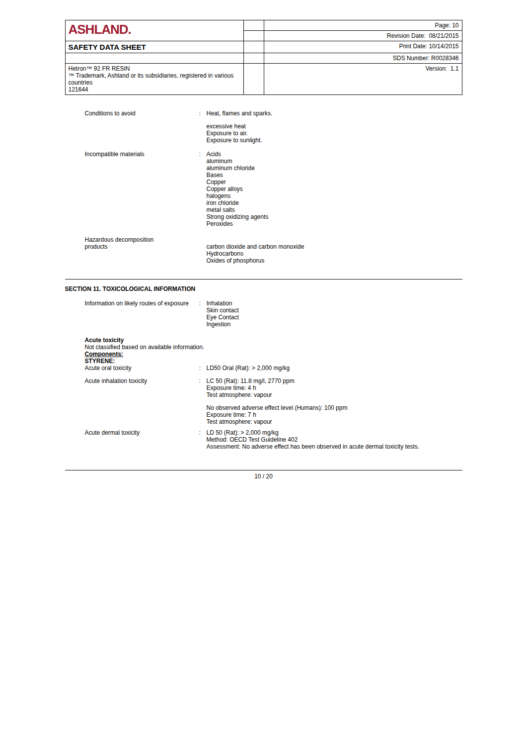| ASHLAND . | | Page: 10 |
| | Revision Date: 08/21/2015 |
| SAFETY DATA SHEET | | Print Date: 10/14/2015 |
| | | SDS Number: R0028346 |
| Hetron™ 92 FR RESIN ™ Trademark, Ashland or its subsidiaries, registered in various countries 121644 | | Version: 1.1 |
Conditions to avoid
:
Heat, flames and sparks.
excessive heat
Exposure to air.
Exposure to sunlight.
Incompatible materials
:
Acids
aluminum
aluminum chloride
Bases
Copper
Copper alloys
halogens
iron chloride
metal salts
Strong oxidizing agents
Peroxides
Hazardous decomposition
products
carbon dioxide and carbon monoxide
Hydrocarbons
Oxides of phosphorus
SECTION 11. TOXICOLOGICAL INFORMATION
Information on likely routes of exposure
:
Inhalation
Skin contact
Eye Contact
Ingestion
Acute toxicity
Not classified based on available information.
Components:
STYRENE:
Acute oral toxicity
:
LD50 Oral (Rat): > 2,000 mg/kg
Acute inhalation toxicity
:
LC 50 (Rat): 11.8 mg/l, 2770 ppm
Exposure time: 4 h
Test atmosphere: vapour
No observed adverse effect level (Humans): 100 ppm
Exposure time: 7 h
Test atmosphere: vapour
Acute dermal toxicity
:
LD 50 (Rat): > 2,000 mg/kg
Method: OECD Test Guideline 402
Assessment: No adverse effect has been observed in acute dermal toxicity tests.
10 / 20